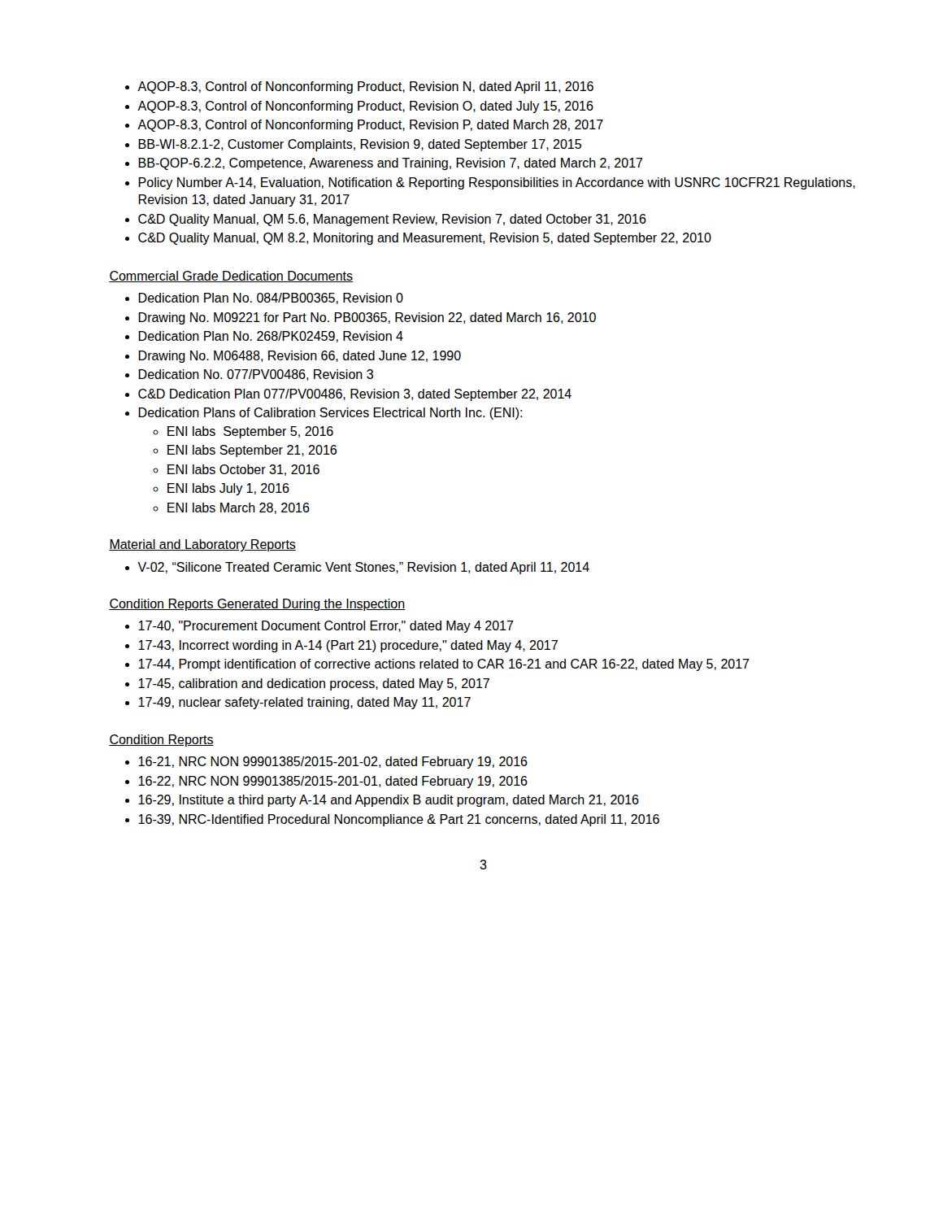AQOP-8.3, Control of Nonconforming Product, Revision N, dated April 11, 2016
AQOP-8.3, Control of Nonconforming Product, Revision O, dated July 15, 2016
AQOP-8.3, Control of Nonconforming Product, Revision P, dated March 28, 2017
BB-WI-8.2.1-2, Customer Complaints, Revision 9, dated September 17, 2015
BB-QOP-6.2.2, Competence, Awareness and Training, Revision 7, dated March 2, 2017
Policy Number A-14, Evaluation, Notification & Reporting Responsibilities in Accordance with USNRC 10CFR21 Regulations, Revision 13, dated January 31, 2017
C&D Quality Manual, QM 5.6, Management Review, Revision 7, dated October 31, 2016
C&D Quality Manual, QM 8.2, Monitoring and Measurement, Revision 5, dated September 22, 2010
Commercial Grade Dedication Documents
Dedication Plan No. 084/PB00365, Revision 0
Drawing No. M09221 for Part No. PB00365, Revision 22, dated March 16, 2010
Dedication Plan No. 268/PK02459, Revision 4
Drawing No. M06488, Revision 66, dated June 12, 1990
Dedication No. 077/PV00486, Revision 3
C&D Dedication Plan 077/PV00486, Revision 3, dated September 22, 2014
Dedication Plans of Calibration Services Electrical North Inc. (ENI):
ENI labs September 5, 2016
ENI labs September 21, 2016
ENI labs October 31, 2016
ENI labs July 1, 2016
ENI labs March 28, 2016
Material and Laboratory Reports
V-02, “Silicone Treated Ceramic Vent Stones,” Revision 1, dated April 11, 2014
Condition Reports Generated During the Inspection
17-40, "Procurement Document Control Error," dated May 4 2017
17-43, Incorrect wording in A-14 (Part 21) procedure," dated May 4, 2017
17-44, Prompt identification of corrective actions related to CAR 16-21 and CAR 16-22, dated May 5, 2017
17-45, calibration and dedication process, dated May 5, 2017
17-49, nuclear safety-related training, dated May 11, 2017
Condition Reports
16-21, NRC NON 99901385/2015-201-02, dated February 19, 2016
16-22, NRC NON 99901385/2015-201-01, dated February 19, 2016
16-29, Institute a third party A-14 and Appendix B audit program, dated March 21, 2016
16-39, NRC-Identified Procedural Noncompliance & Part 21 concerns, dated April 11, 2016
3